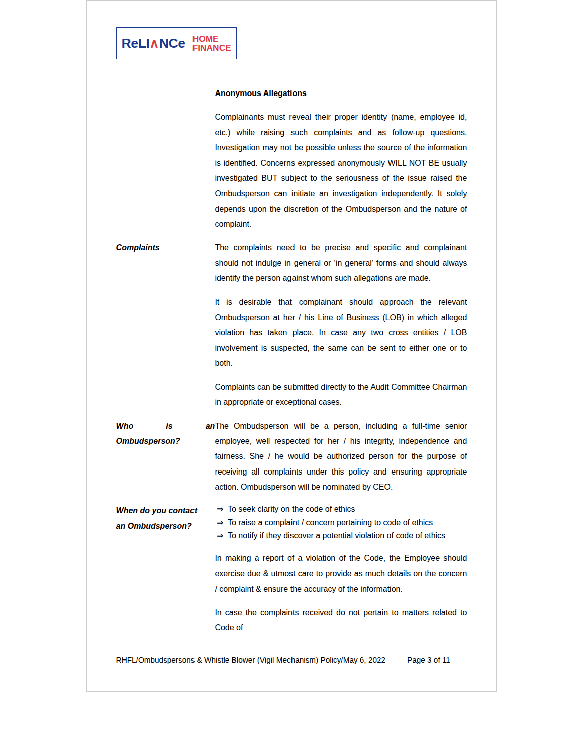ReLI∧NCe HOME
FINANCE
| | Anonymous Allegations Complainants must reveal their proper identity (name, employee id, etc.) while raising such complaints and as follow-up questions. Investigation may not be possible unless the source of the information is identified. Concerns expressed anonymously WILL NOT BE usually investigated BUT subject to the seriousness of the issue raised the Ombudsperson can initiate an investigation independently. It solely depends upon the discretion of the Ombudsperson and the nature of complaint. |
| Complaints | The complaints need to be precise and specific and complainant should not indulge in general or ‘in general’ forms and should always identify the person against whom such allegations are made. It is desirable that complainant should approach the relevant Ombudsperson at her / his Line of Business (LOB) in which alleged violation has taken place. In case any two cross entities / LOB involvement is suspected, the same can be sent to either one or to both. Complaints can be submitted directly to the Audit Committee Chairman in appropriate or exceptional cases. |
| Who is an Ombudsperson? | The Ombudsperson will be a person, including a full-time senior employee, well respected for her / his integrity, independence and fairness. She / he would be authorized person for the purpose of receiving all complaints under this policy and ensuring appropriate action. Ombudsperson will be nominated by CEO. |
| When do you contact an Ombudsperson? | To seek clarity on the code of ethics To raise a complaint / concern pertaining to code of ethics To notify if they discover a potential violation of code of ethics In making a report of a violation of the Code, the Employee should exercise due & utmost care to provide as much details on the concern / complaint & ensure the accuracy of the information. In case the complaints received do not pertain to matters related to Code of |
RHFL/Ombudspersons & Whistle Blower (Vigil Mechanism) Policy/May 6, 2022 Page 3 of 11